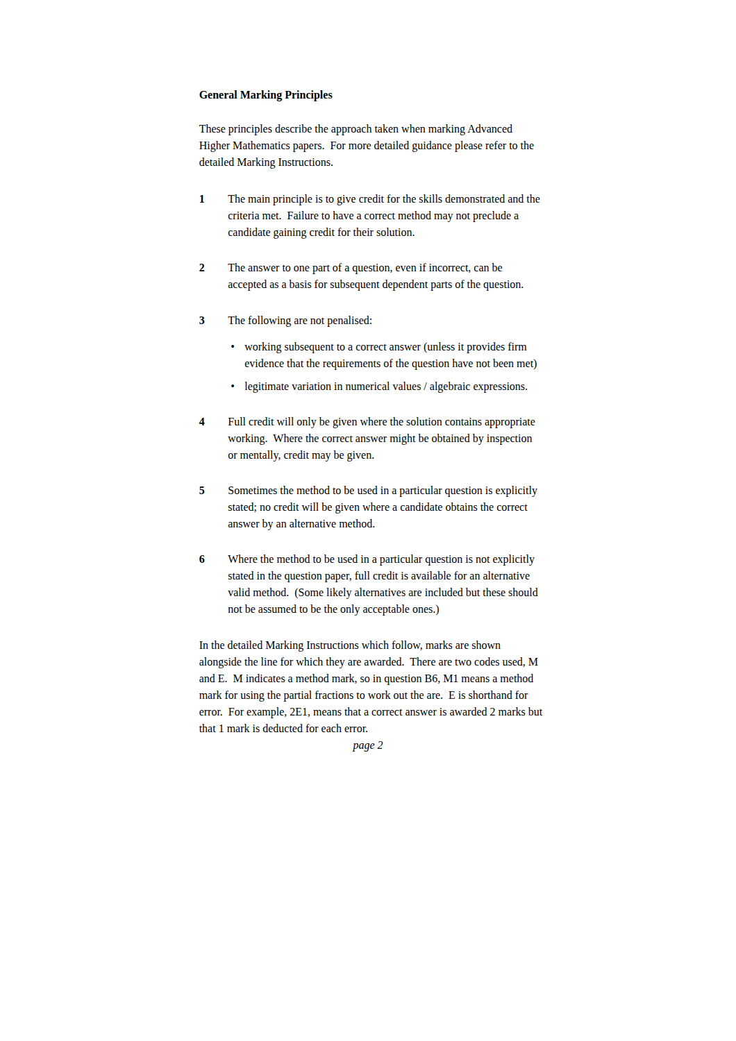General Marking Principles
These principles describe the approach taken when marking Advanced Higher Mathematics papers. For more detailed guidance please refer to the detailed Marking Instructions.
1 The main principle is to give credit for the skills demonstrated and the criteria met. Failure to have a correct method may not preclude a candidate gaining credit for their solution.
2 The answer to one part of a question, even if incorrect, can be accepted as a basis for subsequent dependent parts of the question.
3 The following are not penalised:
working subsequent to a correct answer (unless it provides firm evidence that the requirements of the question have not been met)
legitimate variation in numerical values / algebraic expressions.
4 Full credit will only be given where the solution contains appropriate working. Where the correct answer might be obtained by inspection or mentally, credit may be given.
5 Sometimes the method to be used in a particular question is explicitly stated; no credit will be given where a candidate obtains the correct answer by an alternative method.
6 Where the method to be used in a particular question is not explicitly stated in the question paper, full credit is available for an alternative valid method. (Some likely alternatives are included but these should not be assumed to be the only acceptable ones.)
In the detailed Marking Instructions which follow, marks are shown alongside the line for which they are awarded. There are two codes used, M and E. M indicates a method mark, so in question B6, M1 means a method mark for using the partial fractions to work out the are. E is shorthand for error. For example, 2E1, means that a correct answer is awarded 2 marks but that 1 mark is deducted for each error.
page 2